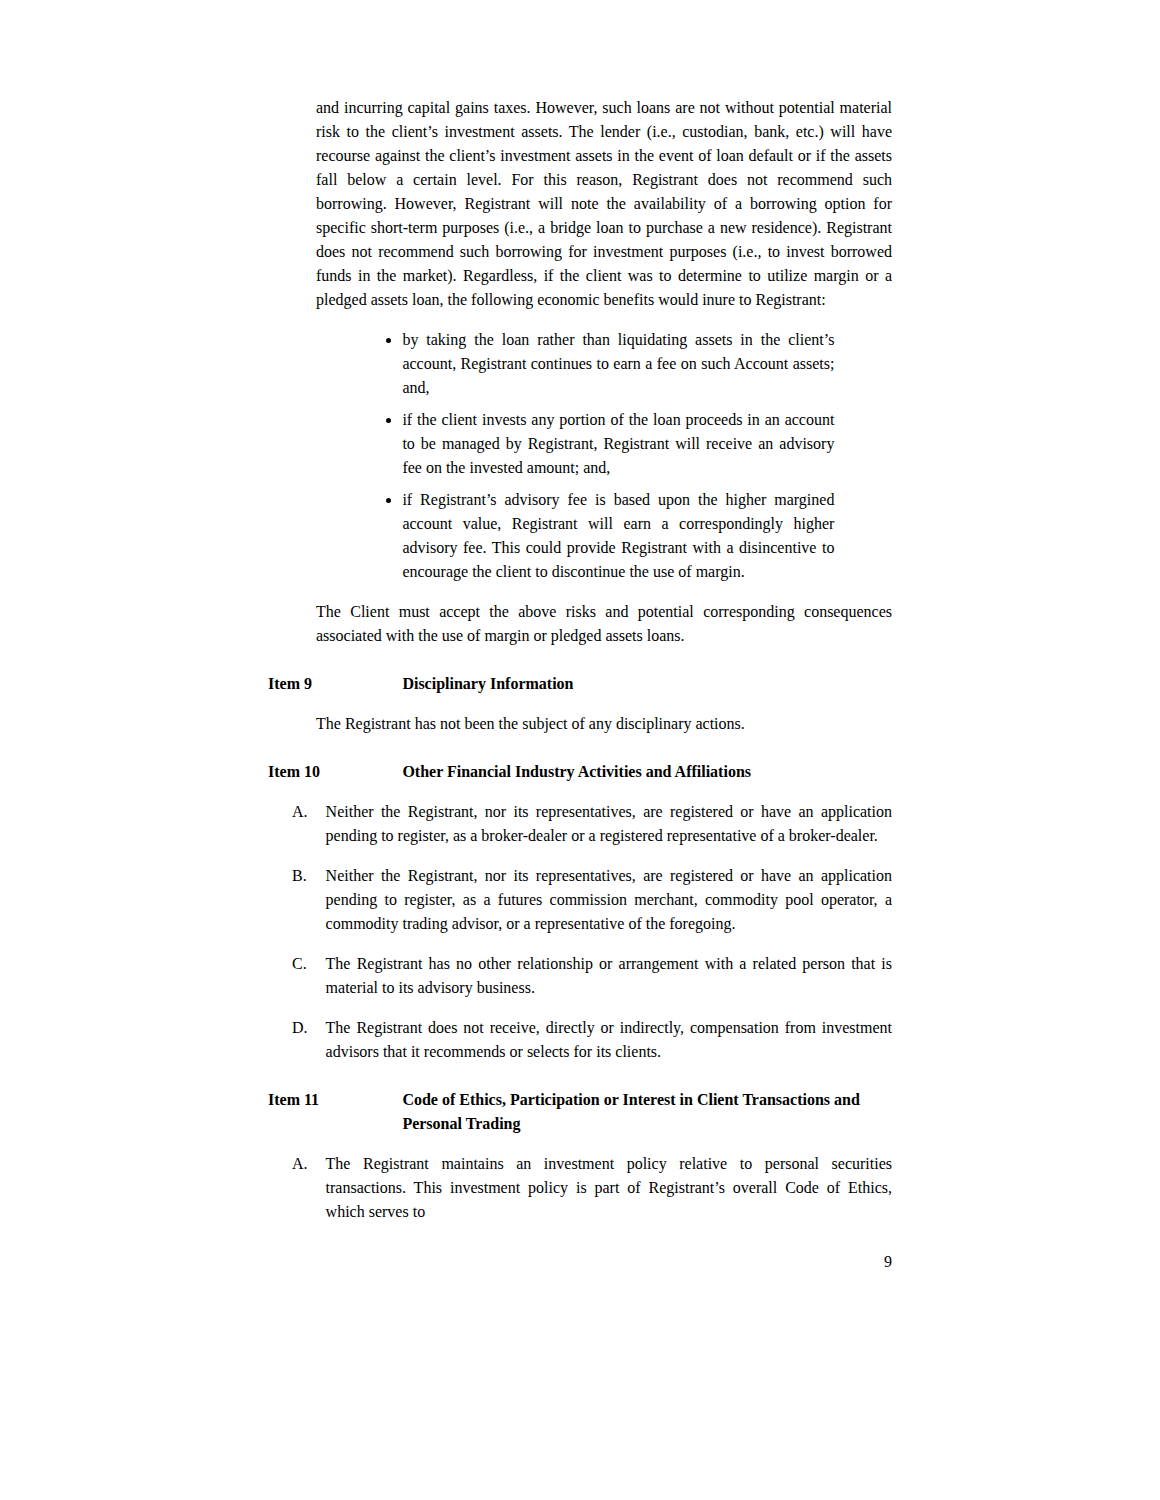and incurring capital gains taxes. However, such loans are not without potential material risk to the client’s investment assets. The lender (i.e., custodian, bank, etc.) will have recourse against the client’s investment assets in the event of loan default or if the assets fall below a certain level. For this reason, Registrant does not recommend such borrowing. However, Registrant will note the availability of a borrowing option for specific short-term purposes (i.e., a bridge loan to purchase a new residence). Registrant does not recommend such borrowing for investment purposes (i.e., to invest borrowed funds in the market). Regardless, if the client was to determine to utilize margin or a pledged assets loan, the following economic benefits would inure to Registrant:
by taking the loan rather than liquidating assets in the client’s account, Registrant continues to earn a fee on such Account assets; and,
if the client invests any portion of the loan proceeds in an account to be managed by Registrant, Registrant will receive an advisory fee on the invested amount; and,
if Registrant’s advisory fee is based upon the higher margined account value, Registrant will earn a correspondingly higher advisory fee. This could provide Registrant with a disincentive to encourage the client to discontinue the use of margin.
The Client must accept the above risks and potential corresponding consequences associated with the use of margin or pledged assets loans.
Item 9 Disciplinary Information
The Registrant has not been the subject of any disciplinary actions.
Item 10 Other Financial Industry Activities and Affiliations
Neither the Registrant, nor its representatives, are registered or have an application pending to register, as a broker-dealer or a registered representative of a broker-dealer.
Neither the Registrant, nor its representatives, are registered or have an application pending to register, as a futures commission merchant, commodity pool operator, a commodity trading advisor, or a representative of the foregoing.
The Registrant has no other relationship or arrangement with a related person that is material to its advisory business.
The Registrant does not receive, directly or indirectly, compensation from investment advisors that it recommends or selects for its clients.
Item 11 Code of Ethics, Participation or Interest in Client Transactions and Personal Trading
The Registrant maintains an investment policy relative to personal securities transactions. This investment policy is part of Registrant’s overall Code of Ethics, which serves to
9